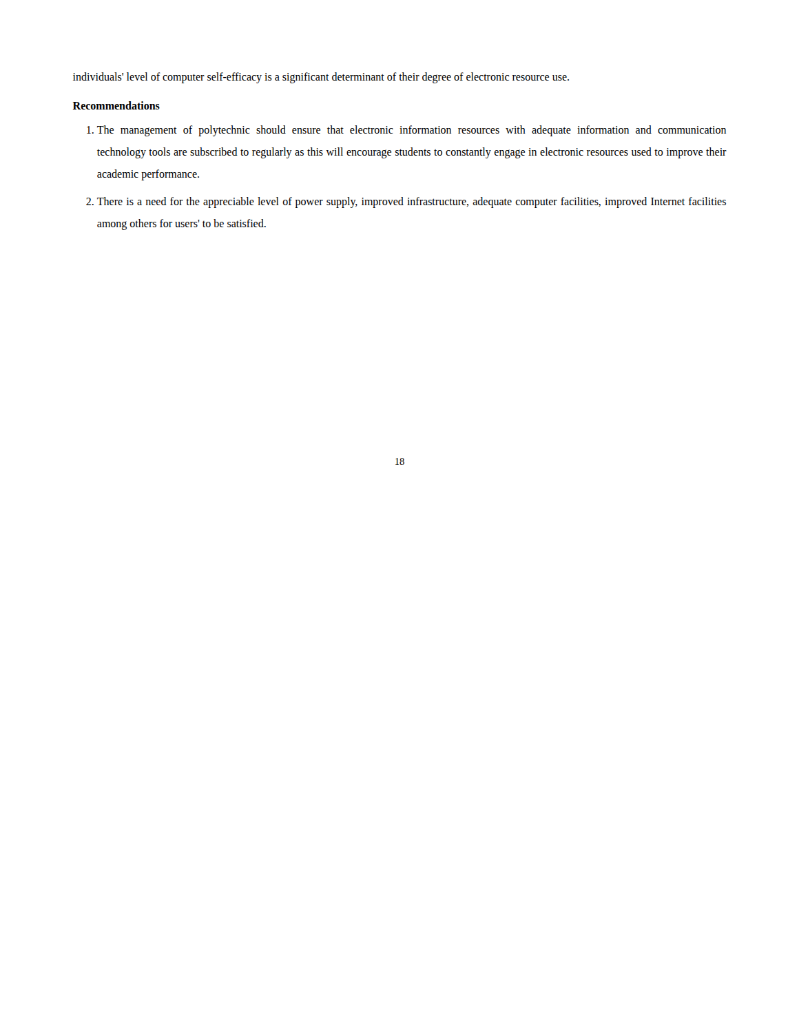individuals' level of computer self-efficacy is a significant determinant of their degree of electronic resource use.
Recommendations
The management of polytechnic should ensure that electronic information resources with adequate information and communication technology tools are subscribed to regularly as this will encourage students to constantly engage in electronic resources used to improve their academic performance.
There is a need for the appreciable level of power supply, improved infrastructure, adequate computer facilities, improved Internet facilities among others for users' to be satisfied.
18